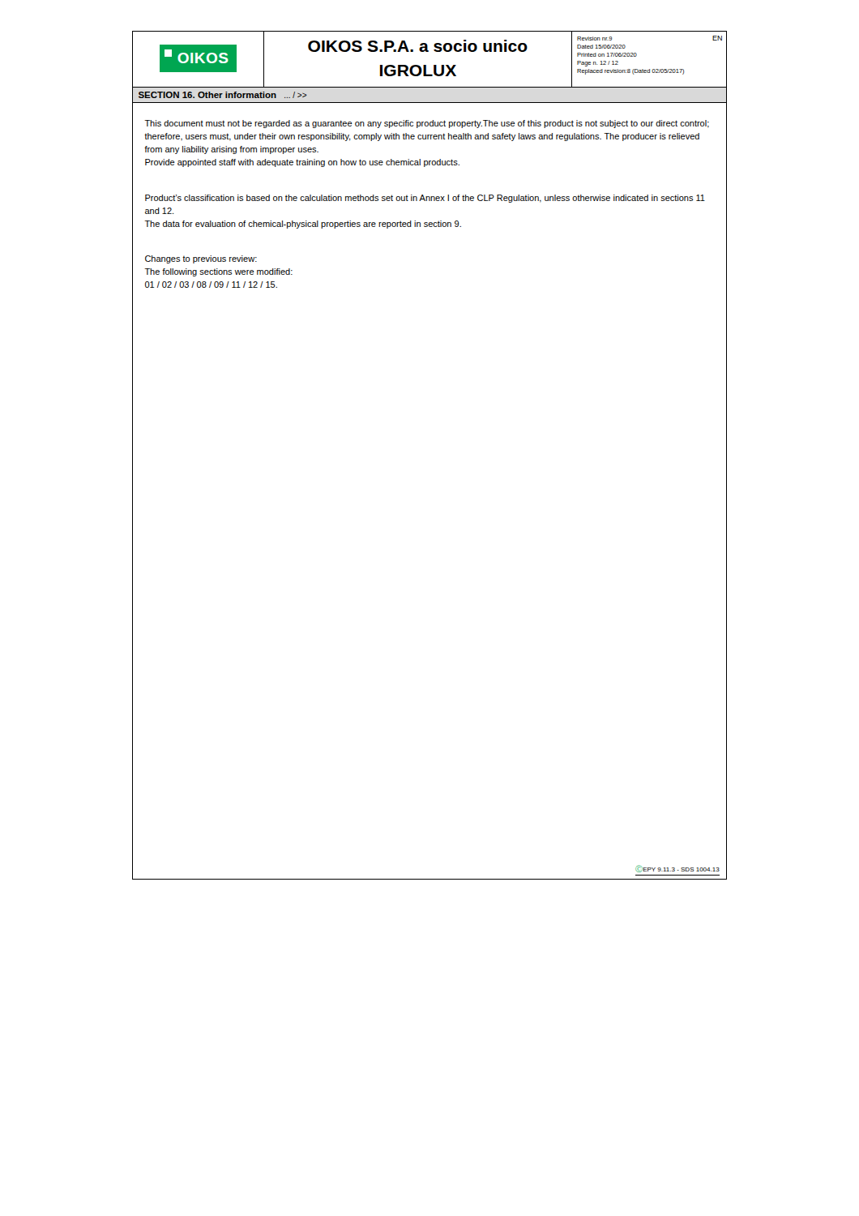OIKOS
OIKOS S.P.A. a socio unico
IGROLUX
EN Revision nr.9
Dated 15/06/2020
Printed on 17/06/2020
Page n. 12 / 12
Replaced revision:8 (Dated 02/05/2017)
SECTION 16. Other information ... / >>
This document must not be regarded as a guarantee on any specific product property.The use of this product is not subject to our direct control; therefore, users must, under their own responsibility, comply with the current health and safety laws and regulations. The producer is relieved from any liability arising from improper uses.
Provide appointed staff with adequate training on how to use chemical products.
Product’s classification is based on the calculation methods set out in Annex I of the CLP Regulation, unless otherwise indicated in sections 11 and 12.
The data for evaluation of chemical-physical properties are reported in section 9.
Changes to previous review:
The following sections were modified:
01 / 02 / 03 / 08 / 09 / 11 / 12 / 15.
ⒸEPY 9.11.3 - SDS 1004.13